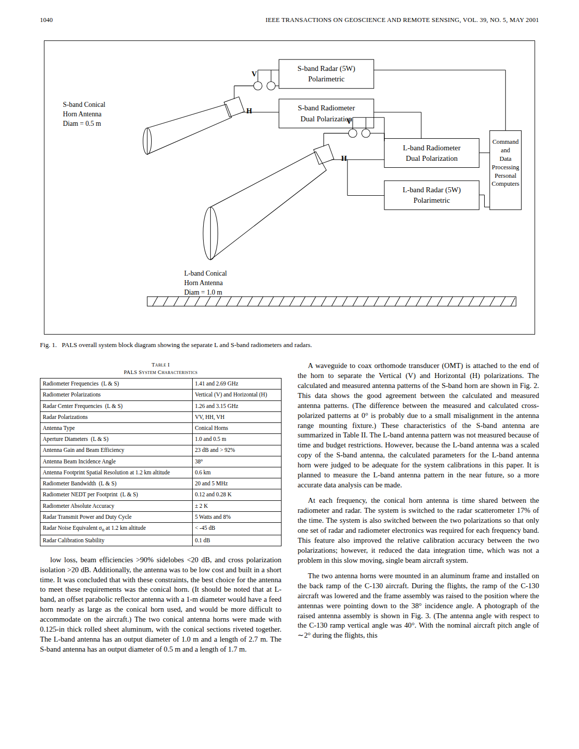1040
IEEE TRANSACTIONS ON GEOSCIENCE AND REMOTE SENSING, VOL. 39, NO. 5, MAY 2001
PALS overall system block diagram Block diagram showing S-band conical horn antenna (0.5 m diameter) and L-band conical horn antenna (1.0 m diameter) feeding, via V and H polarization switches, the S-band radar (5 W, polarimetric), S-band dual polarization radiometer, L-band dual polarization radiometer, and L-band radar (5 W, polarimetric), all connected to command and data processing personal computers. S-band Radar (5W) Polarimetric S-band Radiometer Dual Polarization L-band Radiometer Dual Polarization L-band Radar (5W) Polarimetric Command and Data Processing Personal Computers V H V H S-band Conical Horn Antenna Diam = 0.5 m L-band Conical Horn Antenna Diam = 1.0 m
Fig. 1. PALS overall system block diagram showing the separate L and S-band radiometers and radars.
Table I PALS System Characteristics
| Radiometer Frequencies (L & S) | 1.41 and 2.69 GHz |
| Radiometer Polarizations | Vertical (V) and Horizontal (H) |
| Radar Center Frequencies (L & S) | 1.26 and 3.15 GHz |
| Radar Polarizations | VV, HH, VH |
| Antenna Type | Conical Horns |
| Aperture Diameters (L & S) | 1.0 and 0.5 m |
| Antenna Gain and Beam Efficiency | 23 dB and > 92% |
| Antenna Beam Incidence Angle | 38° |
| Antenna Footprint Spatial Resolution at 1.2 km altitude | 0.6 km |
| Radiometer Bandwidth (L & S) | 20 and 5 MHz |
| Radiometer NEDT per Footprint (L & S) | 0.12 and 0.28 K |
| Radiometer Absolute Accuracy | ± 2 K |
| Radar Transmit Power and Duty Cycle | 5 Watts and 8% |
| Radar Noise Equivalent σ o at 1.2 km altitude | < -45 dB |
| Radar Calibration Stability | 0.1 dB |
low loss, beam efficiencies >90% sidelobes <20 dB, and cross polarization isolation >20 dB. Additionally, the antenna was to be low cost and built in a short time. It was concluded that with these constraints, the best choice for the antenna to meet these requirements was the conical horn. (It should be noted that at L-band, an offset parabolic reflector antenna with a 1-m diameter would have a feed horn nearly as large as the conical horn used, and would be more difficult to accommodate on the aircraft.) The two conical antenna horns were made with 0.125-in thick rolled sheet aluminum, with the conical sections riveted together. The L-band antenna has an output diameter of 1.0 m and a length of 2.7 m. The S-band antenna has an output diameter of 0.5 m and a length of 1.7 m.
A waveguide to coax orthomode transducer (OMT) is attached to the end of the horn to separate the Vertical (V) and Horizontal (H) polarizations. The calculated and measured antenna patterns of the S-band horn are shown in Fig. 2. This data shows the good agreement between the calculated and measured antenna patterns. (The difference between the measured and calculated cross-polarized patterns at 0° is probably due to a small misalignment in the antenna range mounting fixture.) These characteristics of the S-band antenna are summarized in Table II. The L-band antenna pattern was not measured because of time and budget restrictions. However, because the L-band antenna was a scaled copy of the S-band antenna, the calculated parameters for the L-band antenna horn were judged to be adequate for the system calibrations in this paper. It is planned to measure the L-band antenna pattern in the near future, so a more accurate data analysis can be made.
At each frequency, the conical horn antenna is time shared between the radiometer and radar. The system is switched to the radar scatterometer 17% of the time. The system is also switched between the two polarizations so that only one set of radar and radiometer electronics was required for each frequency band. This feature also improved the relative calibration accuracy between the two polarizations; however, it reduced the data integration time, which was not a problem in this slow moving, single beam aircraft system.
The two antenna horns were mounted in an aluminum frame and installed on the back ramp of the C-130 aircraft. During the flights, the ramp of the C-130 aircraft was lowered and the frame assembly was raised to the position where the antennas were pointing down to the 38° incidence angle. A photograph of the raised antenna assembly is shown in Fig. 3. (The antenna angle with respect to the C-130 ramp vertical angle was 40°. With the nominal aircraft pitch angle of ∼2° during the flights, this